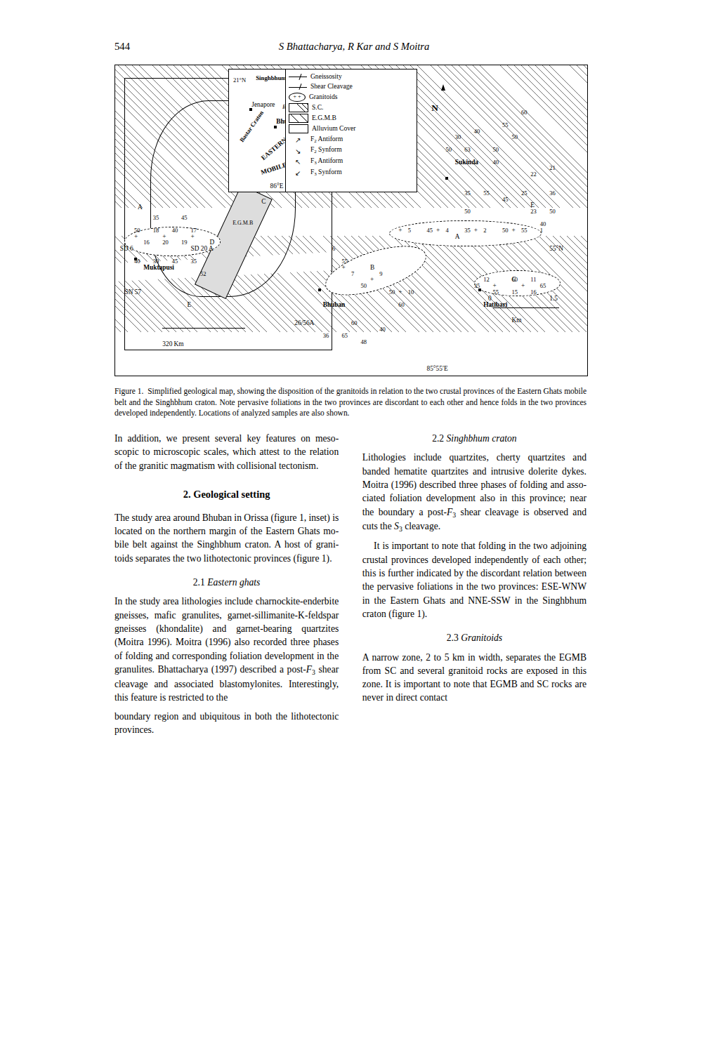544 S Bhattacharya, R Kar and S Moitra
A D E F C E.G.M.B
320 Km
21°N Singhbhum Craton Bhuban
Jenapore
Brahmani R. Bhubaneswar
Bastar Craton EASTERN GHATS MOBILE BELT
0 100 Km 86°E
Gneissosity
Shear Cleavage
+ +Granitoids
S.C.
E.G.M.B
Alluvium Cover
↗F2 Antiform
↘F2 Synform
↖F3 Antiform
↙F3 Synform
N
Sukinda
Muktapusi
Bhuban
Hatibari
D A B C E SD 6 SD 20 A SN 57 26/56A 55°N 85°55′E
0 1.5 Km 30 40 55 60 50 50 63 50 40 22 21 25 36 35 55 45 50 23 50 40 35 45 50 18 40 17 16 20 19 40 30 45 35 52 6 55 7 9 50 50 10 60 5 45 4 35 2 50 55 1 12 60 11 35 55 15 16 65 60 36 65 40 48 + + + + + + + + + + + +
Figure 1. Simplified geological map, showing the disposition of the granitoids in relation to the two crustal provinces of the Eastern Ghats mobile belt and the Singhbhum craton. Note pervasive foliations in the two provinces are discordant to each other and hence folds in the two provinces developed independently. Locations of analyzed samples are also shown.
In addition, we present several key features on mesoscopic to microscopic scales, which attest to the relation of the granitic magmatism with collisional tectonism.
2. Geological setting
The study area around Bhuban in Orissa (figure 1, inset) is located on the northern margin of the Eastern Ghats mobile belt against the Singhbhum craton. A host of granitoids separates the two lithotectonic provinces (figure 1).
2.1 Eastern ghats
In the study area lithologies include charnockite-enderbite gneisses, mafic granulites, garnet-sillimanite-K-feldspar gneisses (khondalite) and garnet-bearing quartzites (Moitra 1996). Moitra (1996) also recorded three phases of folding and corresponding foliation development in the granulites. Bhattacharya (1997) described a post-F3 shear cleavage and associated blastomylonites. Interestingly, this feature is restricted to the
boundary region and ubiquitous in both the lithotectonic provinces.
2.2 Singhbhum craton
Lithologies include quartzites, cherty quartzites and banded hematite quartzites and intrusive dolerite dykes. Moitra (1996) described three phases of folding and associated foliation development also in this province; near the boundary a post-F3 shear cleavage is observed and cuts the S3 cleavage.
It is important to note that folding in the two adjoining crustal provinces developed independently of each other; this is further indicated by the discordant relation between the pervasive foliations in the two provinces: ESE-WNW in the Eastern Ghats and NNE-SSW in the Singhbhum craton (figure 1).
2.3 Granitoids
A narrow zone, 2 to 5 km in width, separates the EGMB from SC and several granitoid rocks are exposed in this zone. It is important to note that EGMB and SC rocks are never in direct contact